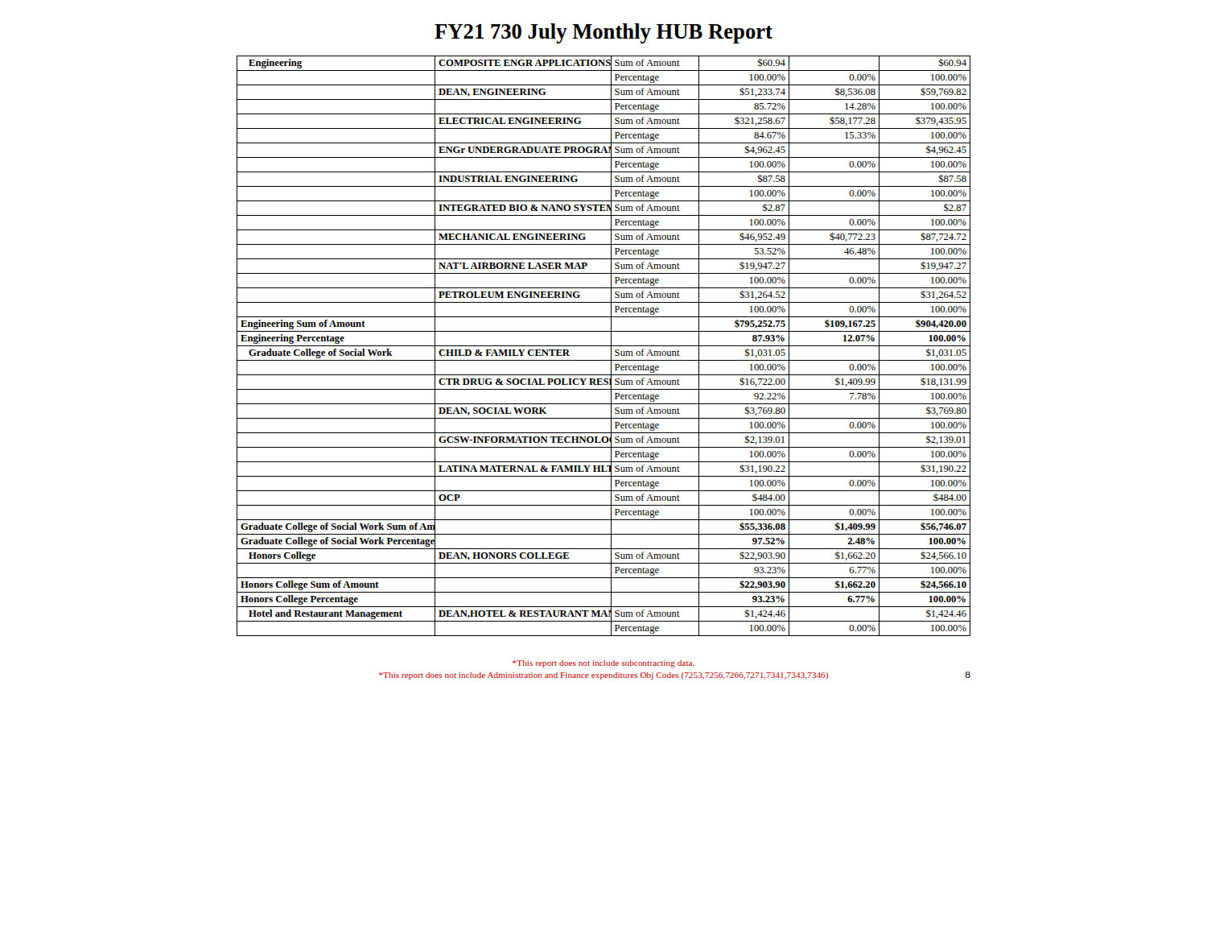FY21 730 July Monthly HUB Report
| Engineering | COMPOSITE ENGR APPLICATIONS CT | Sum of Amount | $60.94 | | $60.94 |
| | | Percentage | 100.00% | 0.00% | 100.00% |
| | DEAN, ENGINEERING | Sum of Amount | $51,233.74 | $8,536.08 | $59,769.82 |
| | | Percentage | 85.72% | 14.28% | 100.00% |
| | ELECTRICAL ENGINEERING | Sum of Amount | $321,258.67 | $58,177.28 | $379,435.95 |
| | | Percentage | 84.67% | 15.33% | 100.00% |
| | ENGr UNDERGRADUATE PROGRAMS | Sum of Amount | $4,962.45 | | $4,962.45 |
| | | Percentage | 100.00% | 0.00% | 100.00% |
| | INDUSTRIAL ENGINEERING | Sum of Amount | $87.58 | | $87.58 |
| | | Percentage | 100.00% | 0.00% | 100.00% |
| | INTEGRATED BIO & NANO SYSTEM | Sum of Amount | $2.87 | | $2.87 |
| | | Percentage | 100.00% | 0.00% | 100.00% |
| | MECHANICAL ENGINEERING | Sum of Amount | $46,952.49 | $40,772.23 | $87,724.72 |
| | | Percentage | 53.52% | 46.48% | 100.00% |
| | NAT'L AIRBORNE LASER MAP | Sum of Amount | $19,947.27 | | $19,947.27 |
| | | Percentage | 100.00% | 0.00% | 100.00% |
| | PETROLEUM ENGINEERING | Sum of Amount | $31,264.52 | | $31,264.52 |
| | | Percentage | 100.00% | 0.00% | 100.00% |
| Engineering Sum of Amount | | | $795,252.75 | $109,167.25 | $904,420.00 |
| Engineering Percentage | | | 87.93% | 12.07% | 100.00% |
| Graduate College of Social Work | CHILD & FAMILY CENTER | Sum of Amount | $1,031.05 | | $1,031.05 |
| | | Percentage | 100.00% | 0.00% | 100.00% |
| | CTR DRUG & SOCIAL POLICY RESRC | Sum of Amount | $16,722.00 | $1,409.99 | $18,131.99 |
| | | Percentage | 92.22% | 7.78% | 100.00% |
| | DEAN, SOCIAL WORK | Sum of Amount | $3,769.80 | | $3,769.80 |
| | | Percentage | 100.00% | 0.00% | 100.00% |
| | GCSW-INFORMATION TECHNOLOGY | Sum of Amount | $2,139.01 | | $2,139.01 |
| | | Percentage | 100.00% | 0.00% | 100.00% |
| | LATINA MATERNAL & FAMILY HLTH | Sum of Amount | $31,190.22 | | $31,190.22 |
| | | Percentage | 100.00% | 0.00% | 100.00% |
| | OCP | Sum of Amount | $484.00 | | $484.00 |
| | | Percentage | 100.00% | 0.00% | 100.00% |
| Graduate College of Social Work Sum of Amount | | | $55,336.08 | $1,409.99 | $56,746.07 |
| Graduate College of Social Work Percentage | | | 97.52% | 2.48% | 100.00% |
| Honors College | DEAN, HONORS COLLEGE | Sum of Amount | $22,903.90 | $1,662.20 | $24,566.10 |
| | | Percentage | 93.23% | 6.77% | 100.00% |
| Honors College Sum of Amount | | | $22,903.90 | $1,662.20 | $24,566.10 |
| Honors College Percentage | | | 93.23% | 6.77% | 100.00% |
| Hotel and Restaurant Management | DEAN,HOTEL & RESTAURANT MANAG | Sum of Amount | $1,424.46 | | $1,424.46 |
| | | Percentage | 100.00% | 0.00% | 100.00% |
*This report does not include subcontracting data.
*This report does not include Administration and Finance expenditures Obj Codes (7253,7256,7266,7271,7341,7343,7346) 8